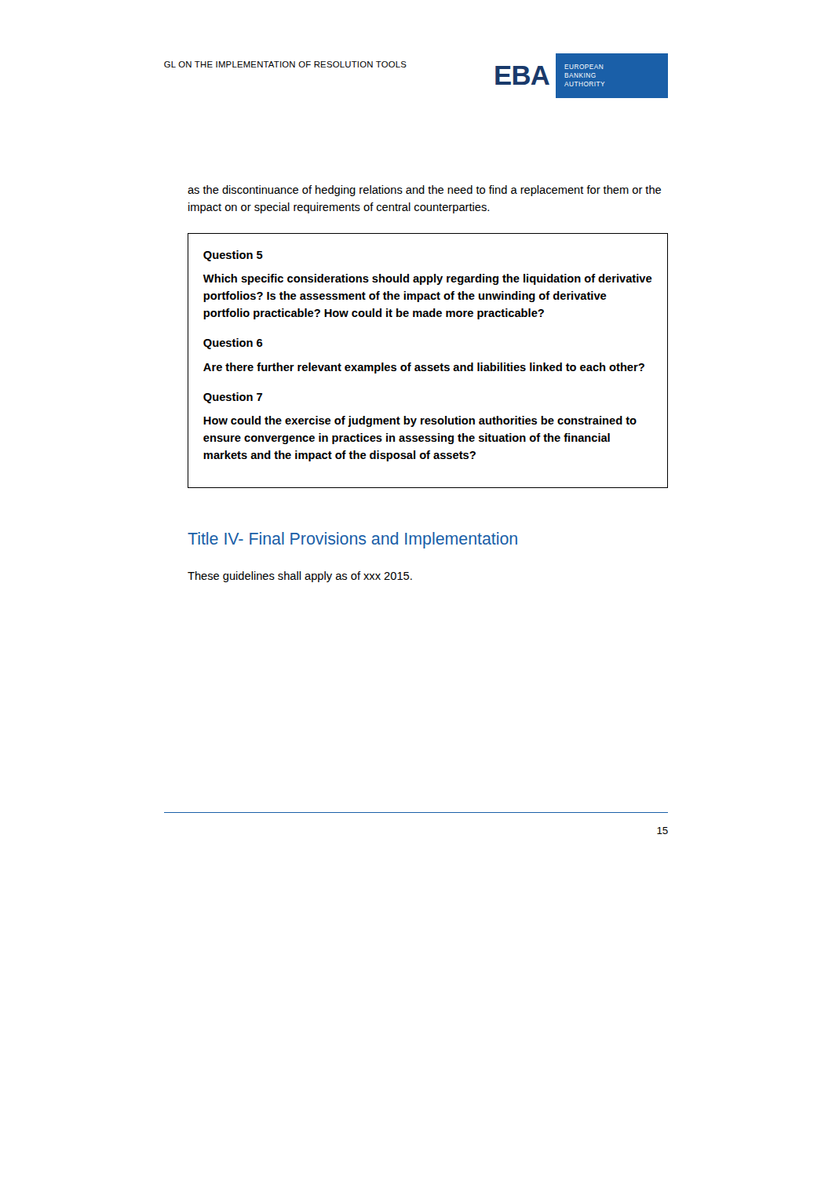GL on the implementation of resolution tools
EBA
EUROPEAN
BANKING
AUTHORITY
as the discontinuance of hedging relations and the need to find a replacement for them or the impact on or special requirements of central counterparties.
Question 5
Which specific considerations should apply regarding the liquidation of derivative portfolios? Is the assessment of the impact of the unwinding of derivative portfolio practicable? How could it be made more practicable?
Question 6
Are there further relevant examples of assets and liabilities linked to each other?
Question 7
How could the exercise of judgment by resolution authorities be constrained to ensure convergence in practices in assessing the situation of the financial markets and the impact of the disposal of assets?
Title IV- Final Provisions and Implementation
These guidelines shall apply as of xxx 2015.
15